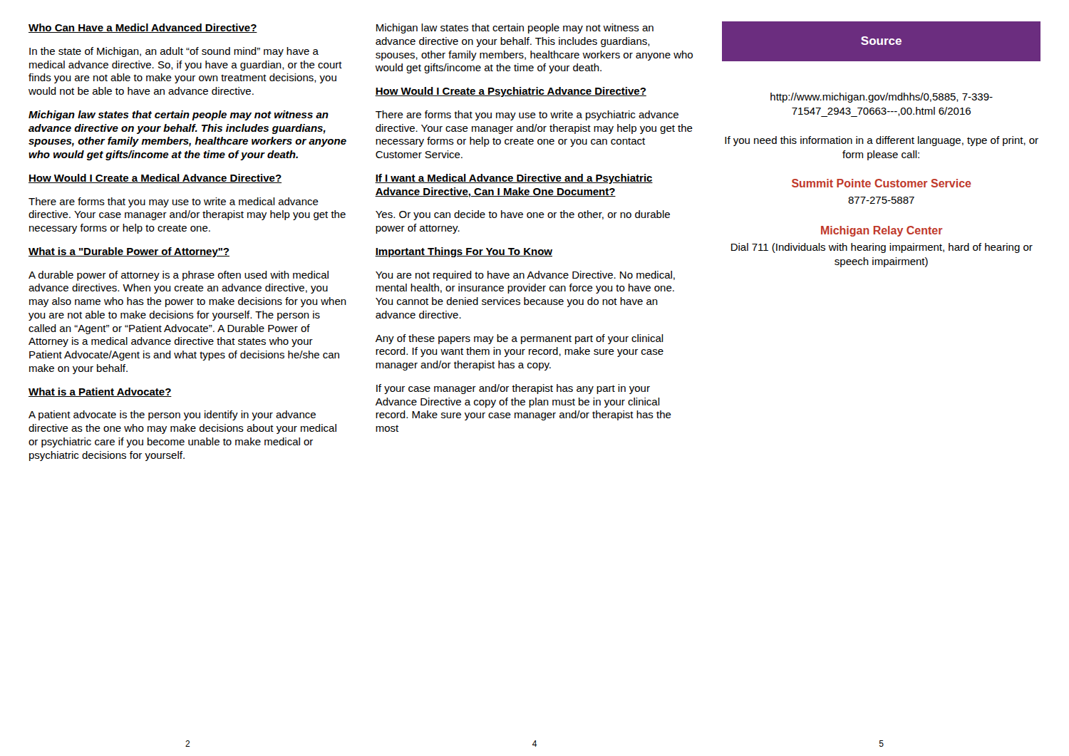Who Can Have a Medicl Advanced Directive?
In the state of Michigan, an adult “of sound mind” may have a medical advance directive. So, if you have a guardian, or the court finds you are not able to make your own treatment decisions, you would not be able to have an advance directive.
Michigan law states that certain people may not witness an advance directive on your behalf. This includes guardians, spouses, other family members, healthcare workers or anyone who would get gifts/income at the time of your death.
How Would I Create a Medical Advance Directive?
There are forms that you may use to write a medical advance directive. Your case manager and/or therapist may help you get the necessary forms or help to create one.
What is a "Durable Power of Attorney"?
A durable power of attorney is a phrase often used with medical advance directives. When you create an advance directive, you may also name who has the power to make decisions for you when you are not able to make decisions for yourself. The person is called an “Agent” or “Patient Advocate”. A Durable Power of Attorney is a medical advance directive that states who your Patient Advocate/Agent is and what types of decisions he/she can make on your behalf.
What is a Patient Advocate?
A patient advocate is the person you identify in your advance directive as the one who may make decisions about your medical or psychiatric care if you become unable to make medical or psychiatric decisions for yourself.
2
Michigan law states that certain people may not witness an advance directive on your behalf. This includes guardians, spouses, other family members, healthcare workers or anyone who would get gifts/income at the time of your death.
How Would I Create a Psychiatric Advance Directive?
There are forms that you may use to write a psychiatric advance directive. Your case manager and/or therapist may help you get the necessary forms or help to create one or you can contact Customer Service.
If I want a Medical Advance Directive and a Psychiatric Advance Directive, Can I Make One Document?
Yes. Or you can decide to have one or the other, or no durable power of attorney.
Important Things For You To Know
You are not required to have an Advance Directive. No medical, mental health, or insurance provider can force you to have one. You cannot be denied services because you do not have an advance directive.
Any of these papers may be a permanent part of your clinical record. If you want them in your record, make sure your case manager and/or therapist has a copy.
If your case manager and/or therapist has any part in your Advance Directive a copy of the plan must be in your clinical record. Make sure your case manager and/or therapist has the most
4
Source
http://www.michigan.gov/mdhhs/0,5885, 7-339-71547_2943_70663---,00.html 6/2016
If you need this information in a different language, type of print, or form please call:
Summit Pointe Customer Service
877-275-5887
Michigan Relay Center
Dial 711 (Individuals with hearing impairment, hard of hearing or speech impairment)
5